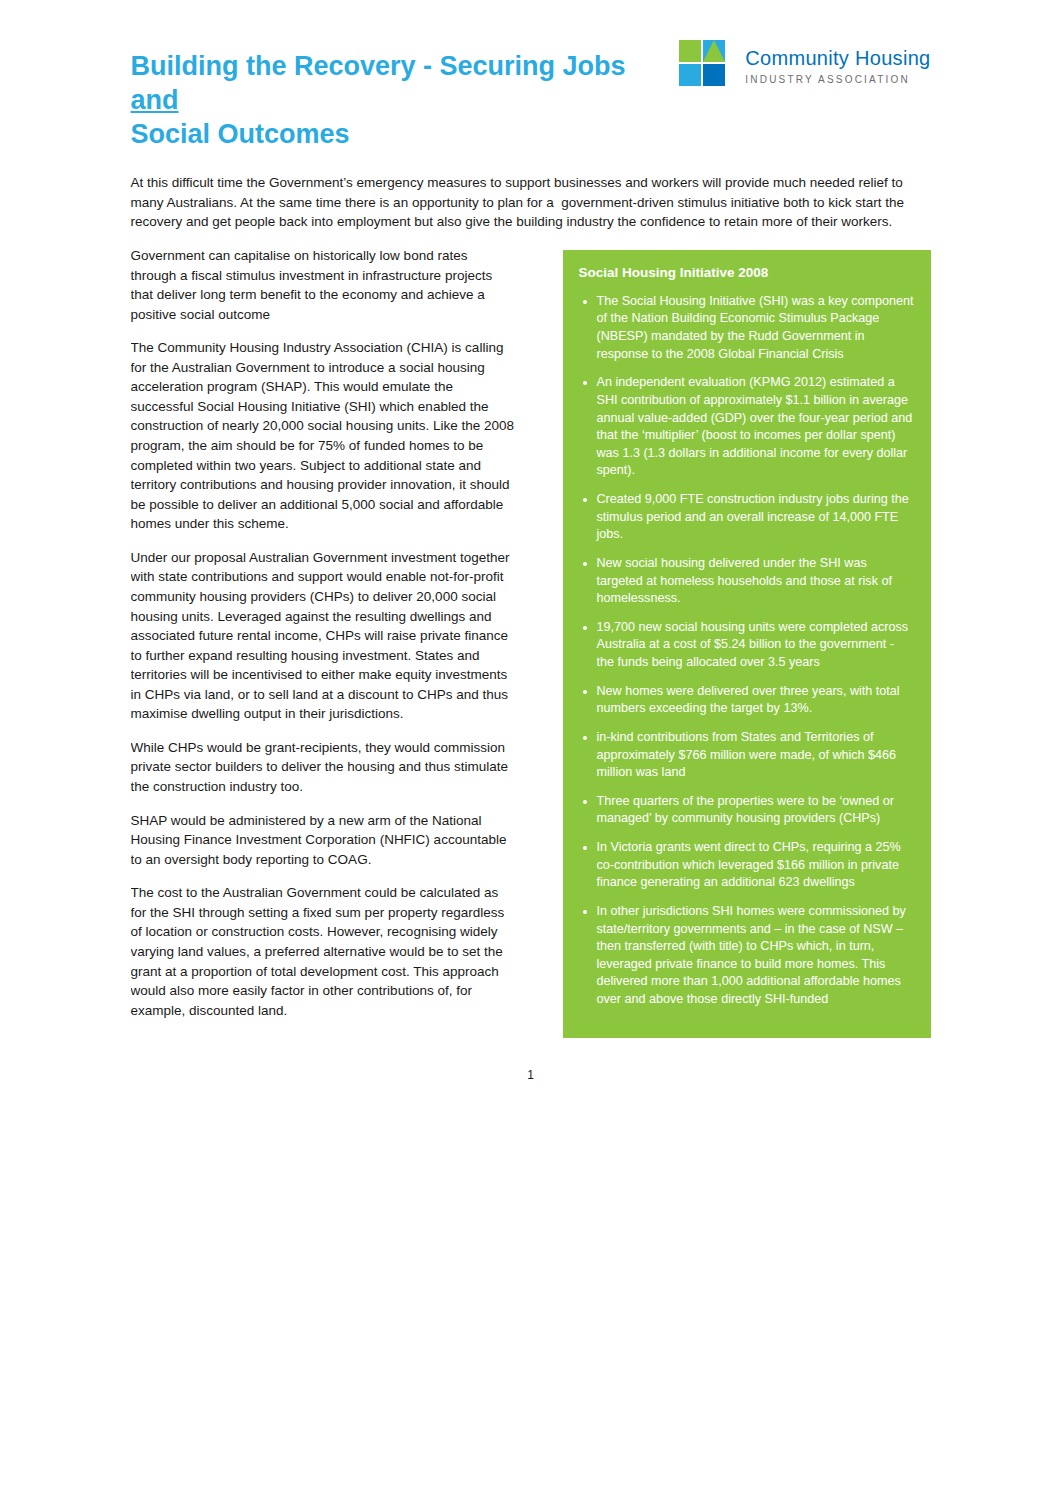Community Housing
Industry Association
Building the Recovery - Securing Jobs and
Social Outcomes
At this difficult time the Government’s emergency measures to support businesses and workers will provide much needed relief to many Australians. At the same time there is an opportunity to plan for a government-driven stimulus initiative both to kick start the recovery and get people back into employment but also give the building industry the confidence to retain more of their workers.
Social Housing Initiative 2008
The Social Housing Initiative (SHI) was a key component of the Nation Building Economic Stimulus Package (NBESP) mandated by the Rudd Government in response to the 2008 Global Financial Crisis
An independent evaluation (KPMG 2012) estimated a SHI contribution of approximately $1.1 billion in average annual value-added (GDP) over the four-year period and that the ‘multiplier’ (boost to incomes per dollar spent) was 1.3 (1.3 dollars in additional income for every dollar spent).
Created 9,000 FTE construction industry jobs during the stimulus period and an overall increase of 14,000 FTE jobs.
New social housing delivered under the SHI was targeted at homeless households and those at risk of homelessness.
19,700 new social housing units were completed across Australia at a cost of $5.24 billion to the government - the funds being allocated over 3.5 years
New homes were delivered over three years, with total numbers exceeding the target by 13%.
in-kind contributions from States and Territories of approximately $766 million were made, of which $466 million was land
Three quarters of the properties were to be ‘owned or managed’ by community housing providers (CHPs)
In Victoria grants went direct to CHPs, requiring a 25% co-contribution which leveraged $166 million in private finance generating an additional 623 dwellings
In other jurisdictions SHI homes were commissioned by state/territory governments and – in the case of NSW – then transferred (with title) to CHPs which, in turn, leveraged private finance to build more homes. This delivered more than 1,000 additional affordable homes over and above those directly SHI-funded
Government can capitalise on historically low bond rates through a fiscal stimulus investment in infrastructure projects that deliver long term benefit to the economy and achieve a positive social outcome
The Community Housing Industry Association (CHIA) is calling for the Australian Government to introduce a social housing acceleration program (SHAP). This would emulate the successful Social Housing Initiative (SHI) which enabled the construction of nearly 20,000 social housing units. Like the 2008 program, the aim should be for 75% of funded homes to be completed within two years. Subject to additional state and territory contributions and housing provider innovation, it should be possible to deliver an additional 5,000 social and affordable homes under this scheme.
Under our proposal Australian Government investment together with state contributions and support would enable not-for-profit community housing providers (CHPs) to deliver 20,000 social housing units. Leveraged against the resulting dwellings and associated future rental income, CHPs will raise private finance to further expand resulting housing investment. States and territories will be incentivised to either make equity investments in CHPs via land, or to sell land at a discount to CHPs and thus maximise dwelling output in their jurisdictions.
While CHPs would be grant-recipients, they would commission private sector builders to deliver the housing and thus stimulate the construction industry too.
SHAP would be administered by a new arm of the National Housing Finance Investment Corporation (NHFIC) accountable to an oversight body reporting to COAG.
The cost to the Australian Government could be calculated as for the SHI through setting a fixed sum per property regardless of location or construction costs. However, recognising widely varying land values, a preferred alternative would be to set the grant at a proportion of total development cost. This approach would also more easily factor in other contributions of, for example, discounted land.
1